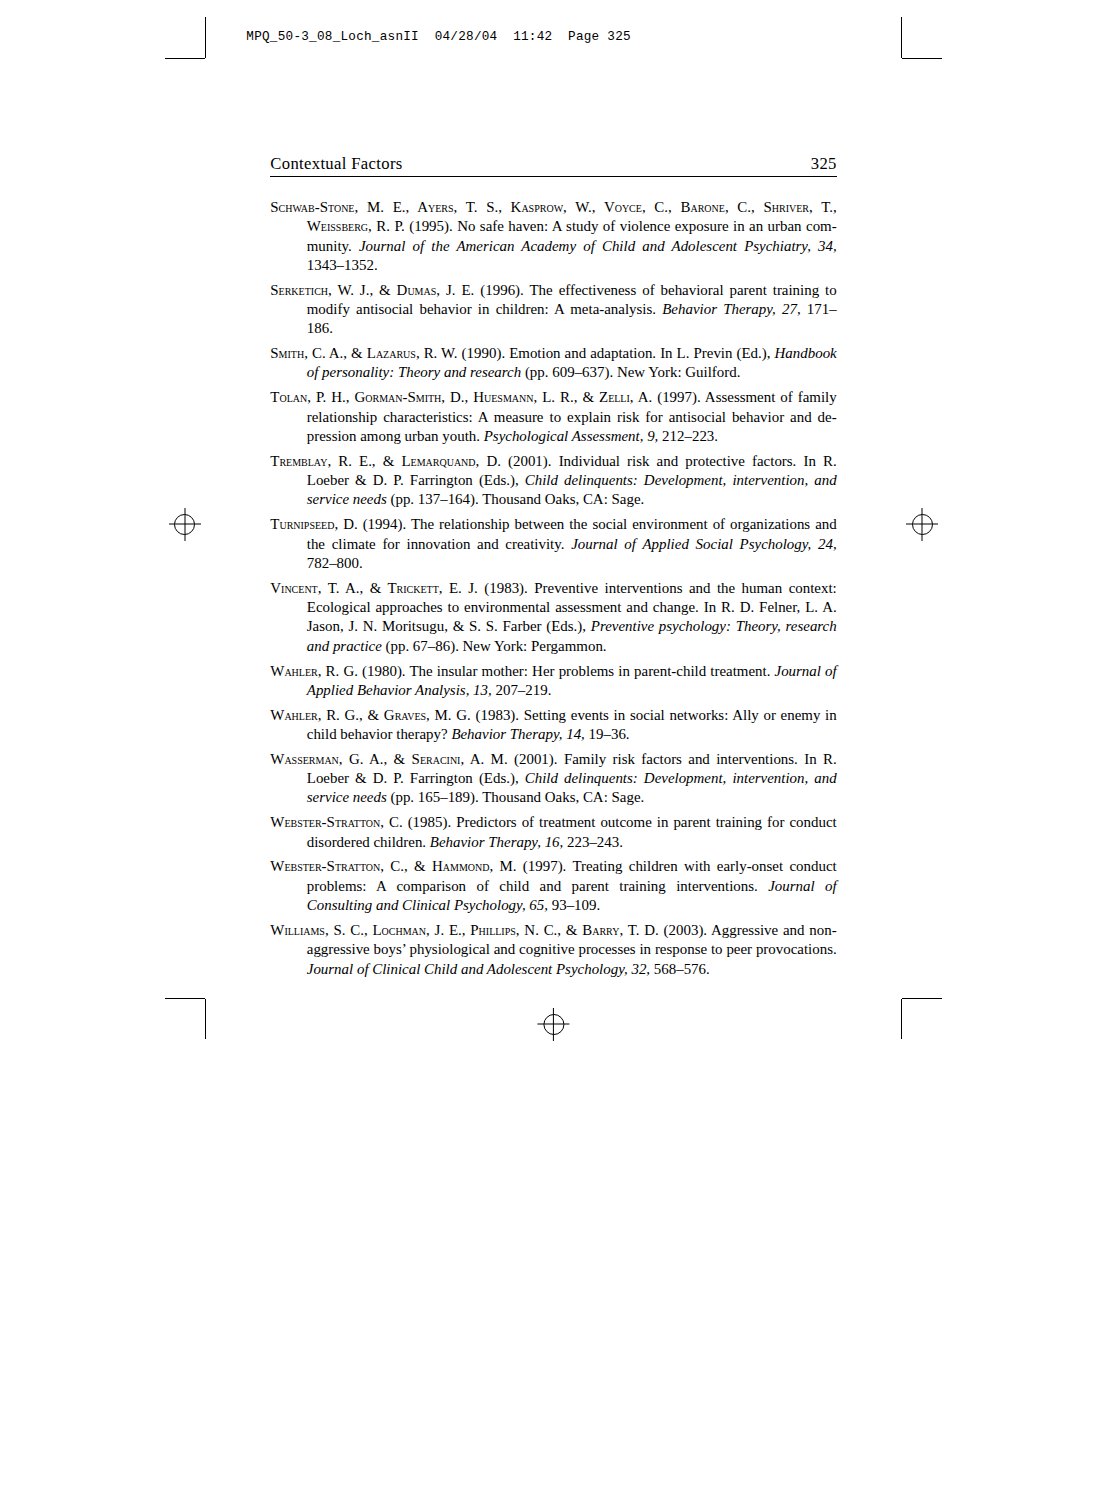MPQ_50-3_08_Loch_asnII 04/28/04 11:42 Page 325
Contextual Factors 325
Schwab-Stone, M. E., Ayers, T. S., Kasprow, W., Voyce, C., Barone, C., Shriver, T., Weissberg, R. P. (1995). No safe haven: A study of violence exposure in an urban community. Journal of the American Academy of Child and Adolescent Psychiatry, 34, 1343–1352.
Serketich, W. J., & Dumas, J. E. (1996). The effectiveness of behavioral parent training to modify antisocial behavior in children: A meta-analysis. Behavior Therapy, 27, 171–186.
Smith, C. A., & Lazarus, R. W. (1990). Emotion and adaptation. In L. Previn (Ed.), Handbook of personality: Theory and research (pp. 609–637). New York: Guilford.
Tolan, P. H., Gorman-Smith, D., Huesmann, L. R., & Zelli, A. (1997). Assessment of family relationship characteristics: A measure to explain risk for antisocial behavior and depression among urban youth. Psychological Assessment, 9, 212–223.
Tremblay, R. E., & Lemarquand, D. (2001). Individual risk and protective factors. In R. Loeber & D. P. Farrington (Eds.), Child delinquents: Development, intervention, and service needs (pp. 137–164). Thousand Oaks, CA: Sage.
Turnipseed, D. (1994). The relationship between the social environment of organizations and the climate for innovation and creativity. Journal of Applied Social Psychology, 24, 782–800.
Vincent, T. A., & Trickett, E. J. (1983). Preventive interventions and the human context: Ecological approaches to environmental assessment and change. In R. D. Felner, L. A. Jason, J. N. Moritsugu, & S. S. Farber (Eds.), Preventive psychology: Theory, research and practice (pp. 67–86). New York: Pergammon.
Wahler, R. G. (1980). The insular mother: Her problems in parent-child treatment. Journal of Applied Behavior Analysis, 13, 207–219.
Wahler, R. G., & Graves, M. G. (1983). Setting events in social networks: Ally or enemy in child behavior therapy? Behavior Therapy, 14, 19–36.
Wasserman, G. A., & Seracini, A. M. (2001). Family risk factors and interventions. In R. Loeber & D. P. Farrington (Eds.), Child delinquents: Development, intervention, and service needs (pp. 165–189). Thousand Oaks, CA: Sage.
Webster-Stratton, C. (1985). Predictors of treatment outcome in parent training for conduct disordered children. Behavior Therapy, 16, 223–243.
Webster-Stratton, C., & Hammond, M. (1997). Treating children with early-onset conduct problems: A comparison of child and parent training interventions. Journal of Consulting and Clinical Psychology, 65, 93–109.
Williams, S. C., Lochman, J. E., Phillips, N. C., & Barry, T. D. (2003). Aggressive and non-aggressive boys’ physiological and cognitive processes in response to peer provocations. Journal of Clinical Child and Adolescent Psychology, 32, 568–576.